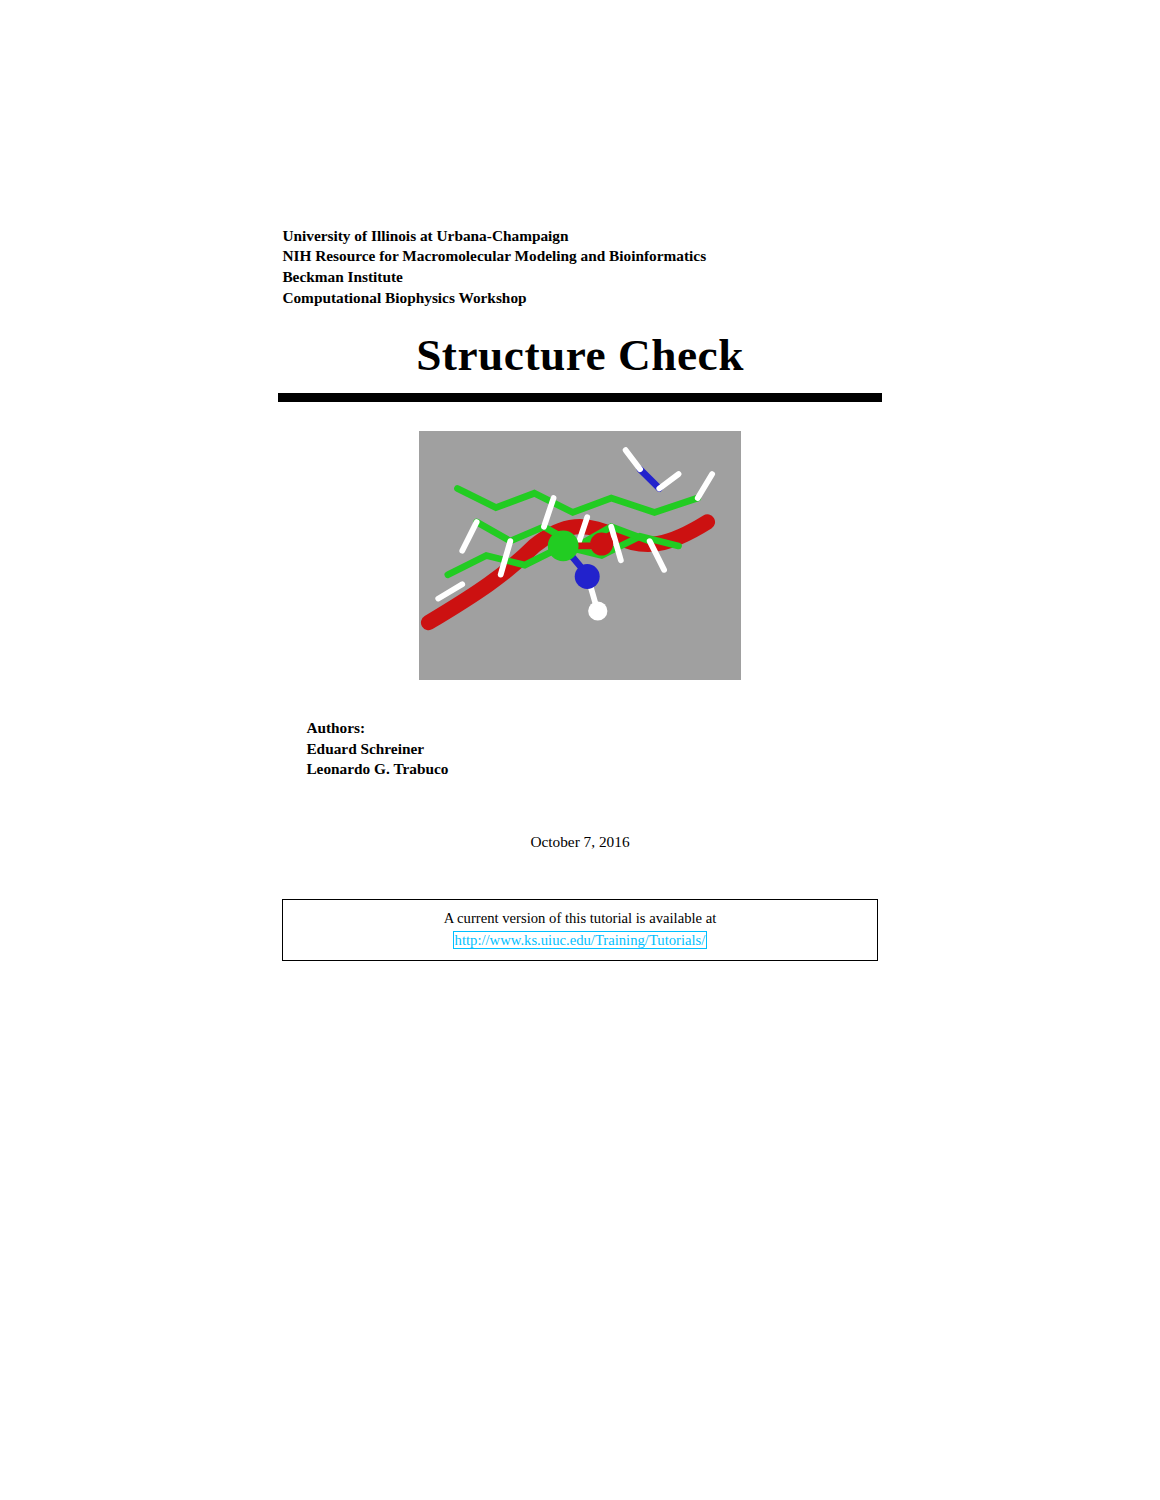University of Illinois at Urbana-Champaign
NIH Resource for Macromolecular Modeling and Bioinformatics
Beckman Institute
Computational Biophysics Workshop
Structure Check
Authors:
Eduard Schreiner
Leonardo G. Trabuco
October 7, 2016
A current version of this tutorial is available at
http://www.ks.uiuc.edu/Training/Tutorials/